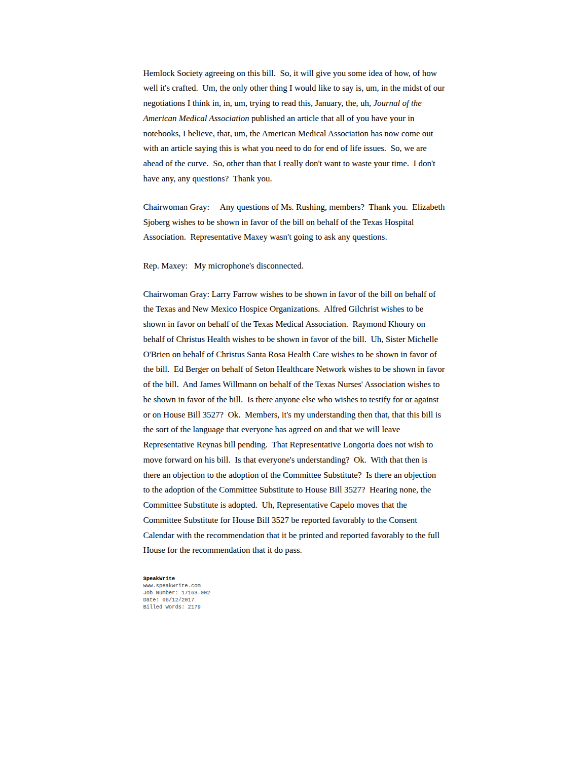Hemlock Society agreeing on this bill. So, it will give you some idea of how, of how well it's crafted. Um, the only other thing I would like to say is, um, in the midst of our negotiations I think in, in, um, trying to read this, January, the, uh, Journal of the American Medical Association published an article that all of you have your in notebooks, I believe, that, um, the American Medical Association has now come out with an article saying this is what you need to do for end of life issues. So, we are ahead of the curve. So, other than that I really don't want to waste your time. I don't have any, any questions? Thank you.
Chairwoman Gray: Any questions of Ms. Rushing, members? Thank you. Elizabeth Sjoberg wishes to be shown in favor of the bill on behalf of the Texas Hospital Association. Representative Maxey wasn't going to ask any questions.
Rep. Maxey: My microphone's disconnected.
Chairwoman Gray: Larry Farrow wishes to be shown in favor of the bill on behalf of the Texas and New Mexico Hospice Organizations. Alfred Gilchrist wishes to be shown in favor on behalf of the Texas Medical Association. Raymond Khoury on behalf of Christus Health wishes to be shown in favor of the bill. Uh, Sister Michelle O'Brien on behalf of Christus Santa Rosa Health Care wishes to be shown in favor of the bill. Ed Berger on behalf of Seton Healthcare Network wishes to be shown in favor of the bill. And James Willmann on behalf of the Texas Nurses' Association wishes to be shown in favor of the bill. Is there anyone else who wishes to testify for or against or on House Bill 3527? Ok. Members, it's my understanding then that, that this bill is the sort of the language that everyone has agreed on and that we will leave Representative Reynas bill pending. That Representative Longoria does not wish to move forward on his bill. Is that everyone's understanding? Ok. With that then is there an objection to the adoption of the Committee Substitute? Is there an objection to the adoption of the Committee Substitute to House Bill 3527? Hearing none, the Committee Substitute is adopted. Uh, Representative Capelo moves that the Committee Substitute for House Bill 3527 be reported favorably to the Consent Calendar with the recommendation that it be printed and reported favorably to the full House for the recommendation that it do pass.
SpeakWrite
www.speakwrite.com
Job Number: 17163-002
Date: 06/12/2017
Billed Words: 2179